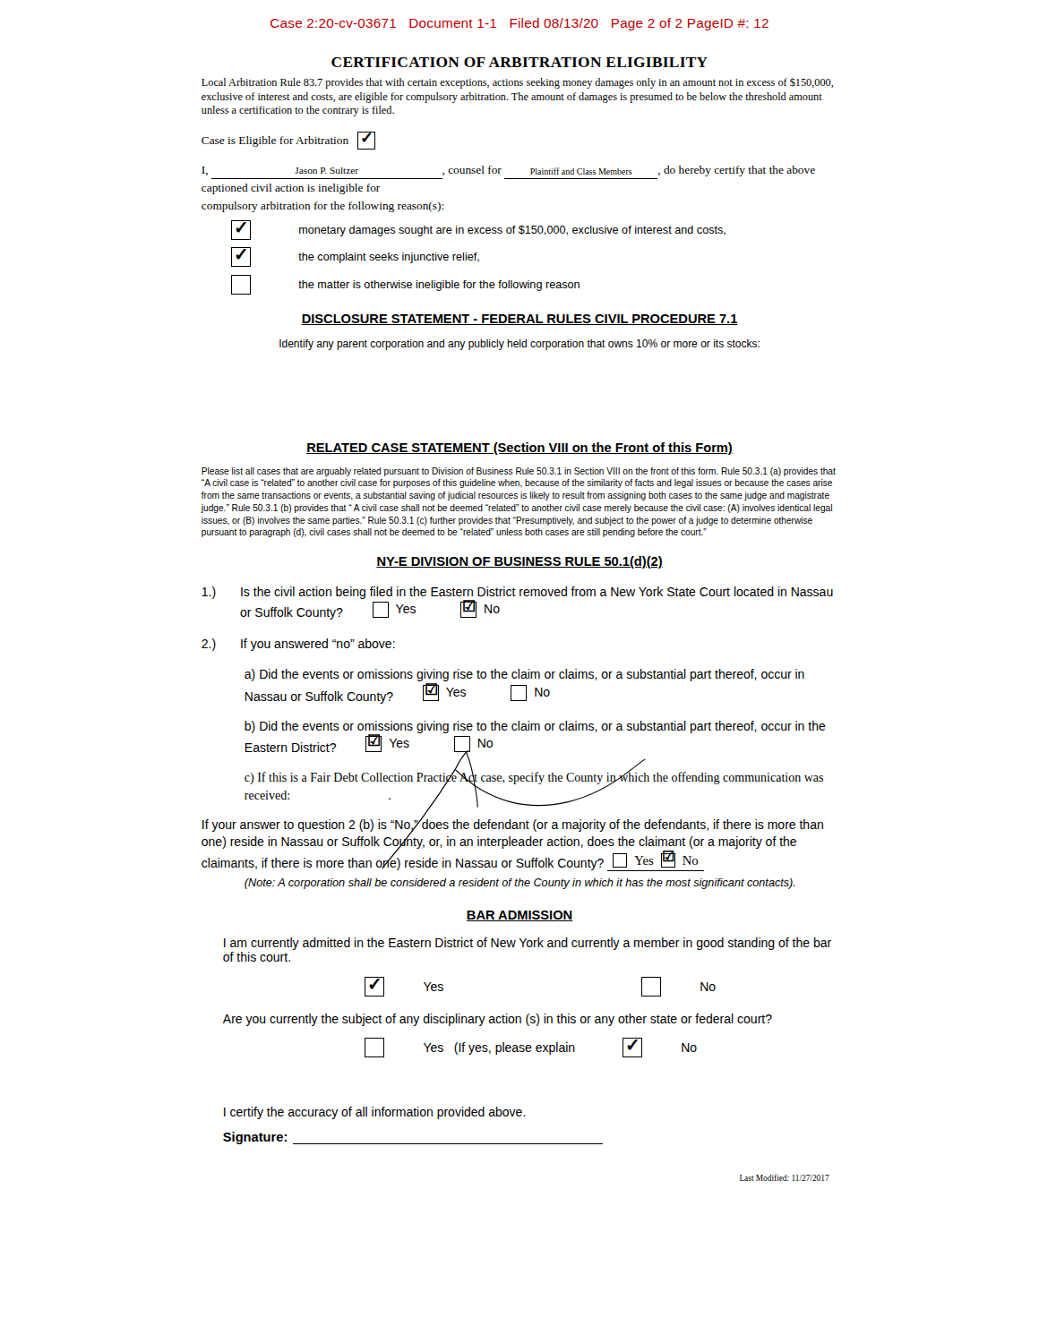Case 2:20-cv-03671 Document 1-1 Filed 08/13/20 Page 2 of 2 PageID #: 12
CERTIFICATION OF ARBITRATION ELIGIBILITY
Local Arbitration Rule 83.7 provides that with certain exceptions, actions seeking money damages only in an amount not in excess of $150,000, exclusive of interest and costs, are eligible for compulsory arbitration. The amount of damages is presumed to be below the threshold amount unless a certification to the contrary is filed.
Case is Eligible for Arbitration
I, Jason P. Sultzer, counsel for Plaintiff and Class Members, do hereby certify that the above captioned civil action is ineligible for
compulsory arbitration for the following reason(s):
monetary damages sought are in excess of $150,000, exclusive of interest and costs,
the complaint seeks injunctive relief,
the matter is otherwise ineligible for the following reason
DISCLOSURE STATEMENT - FEDERAL RULES CIVIL PROCEDURE 7.1
Identify any parent corporation and any publicly held corporation that owns 10% or more or its stocks:
RELATED CASE STATEMENT (Section VIII on the Front of this Form)
Please list all cases that are arguably related pursuant to Division of Business Rule 50.3.1 in Section VIII on the front of this form. Rule 50.3.1 (a) provides that “A civil case is “related” to another civil case for purposes of this guideline when, because of the similarity of facts and legal issues or because the cases arise from the same transactions or events, a substantial saving of judicial resources is likely to result from assigning both cases to the same judge and magistrate judge.” Rule 50.3.1 (b) provides that “ A civil case shall not be deemed “related” to another civil case merely because the civil case: (A) involves identical legal issues, or (B) involves the same parties.” Rule 50.3.1 (c) further provides that “Presumptively, and subject to the power of a judge to determine otherwise pursuant to paragraph (d), civil cases shall not be deemed to be “related” unless both cases are still pending before the court.”
NY-E DIVISION OF BUSINESS RULE 50.1(d)(2)
1.) Is the civil action being filed in the Eastern District removed from a New York State Court located in Nassau or Suffolk County? Yes No
2.) If you answered “no” above:
a) Did the events or omissions giving rise to the claim or claims, or a substantial part thereof, occur in Nassau or Suffolk County? Yes No
b) Did the events or omissions giving rise to the claim or claims, or a substantial part thereof, occur in the Eastern District? Yes No
c) If this is a Fair Debt Collection Practice Act case, specify the County in which the offending communication was received: .
If your answer to question 2 (b) is “No,” does the defendant (or a majority of the defendants, if there is more than one) reside in Nassau or Suffolk County, or, in an interpleader action, does the claimant (or a majority of the claimants, if there is more than one) reside in Nassau or Suffolk County? Yes No
(Note: A corporation shall be considered a resident of the County in which it has the most significant contacts).
BAR ADMISSION
I am currently admitted in the Eastern District of New York and currently a member in good standing of the bar of this court.
Yes No
Are you currently the subject of any disciplinary action (s) in this or any other state or federal court?
Yes (If yes, please explain No
I certify the accuracy of all information provided above.
Signature:
Last Modified: 11/27/2017